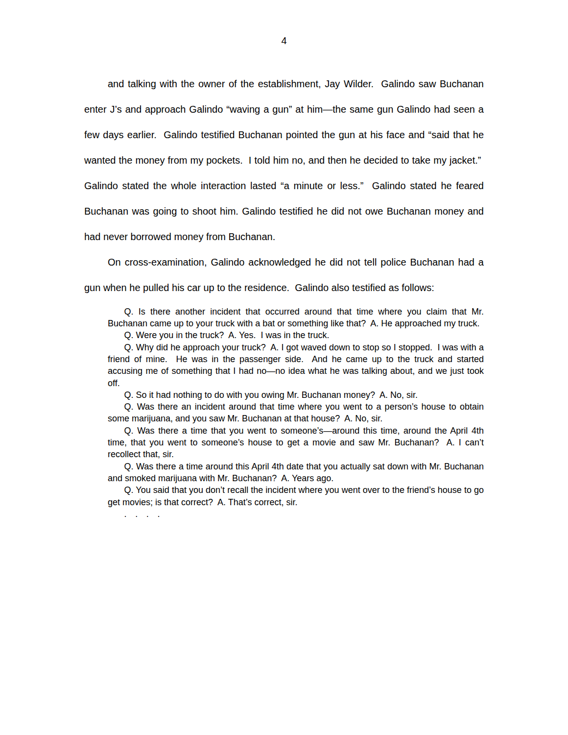4
and talking with the owner of the establishment, Jay Wilder. Galindo saw Buchanan enter J’s and approach Galindo “waving a gun” at him—the same gun Galindo had seen a few days earlier. Galindo testified Buchanan pointed the gun at his face and “said that he wanted the money from my pockets. I told him no, and then he decided to take my jacket.” Galindo stated the whole interaction lasted “a minute or less.” Galindo stated he feared Buchanan was going to shoot him. Galindo testified he did not owe Buchanan money and had never borrowed money from Buchanan.
On cross-examination, Galindo acknowledged he did not tell police Buchanan had a gun when he pulled his car up to the residence. Galindo also testified as follows:
Q. Is there another incident that occurred around that time where you claim that Mr. Buchanan came up to your truck with a bat or something like that? A. He approached my truck.
Q. Were you in the truck? A. Yes. I was in the truck.
Q. Why did he approach your truck? A. I got waved down to stop so I stopped. I was with a friend of mine. He was in the passenger side. And he came up to the truck and started accusing me of something that I had no—no idea what he was talking about, and we just took off.
Q. So it had nothing to do with you owing Mr. Buchanan money? A. No, sir.
Q. Was there an incident around that time where you went to a person’s house to obtain some marijuana, and you saw Mr. Buchanan at that house? A. No, sir.
Q. Was there a time that you went to someone’s—around this time, around the April 4th time, that you went to someone’s house to get a movie and saw Mr. Buchanan? A. I can’t recollect that, sir.
Q. Was there a time around this April 4th date that you actually sat down with Mr. Buchanan and smoked marijuana with Mr. Buchanan? A. Years ago.
Q. You said that you don’t recall the incident where you went over to the friend’s house to go get movies; is that correct? A. That’s correct, sir.
. . . .